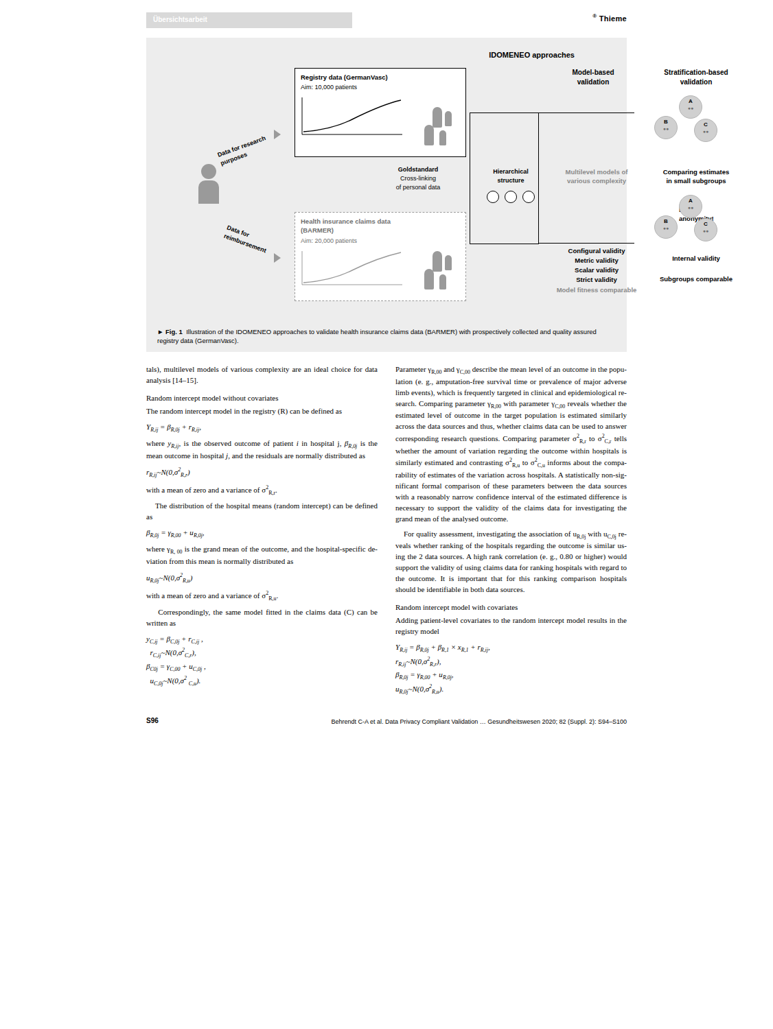Übersichtsarbeit
® Thieme
IDOMENEO approaches
Data for research
purposes
Data for
reimbursement
Registry data (GermanVasc)
Aim: 10,000 patients
Health insurance claims data
(BARMER)
Aim: 20,000 patients
Goldstandard
Cross-linking
of personal data
Hierarchical
structure
Model-based
validation
Stratification-based
validation
Multilevel models of
various complexity
Comparing estimates
in small subgroups
Configural validity
Metric validity
Scalar validity
Strict validity
Model fitness comparable
Internal validity
Subgroups comparable
k-anonymity!
A
●●
B
●●
C
●●
A
●●
B
●●
C
●●
► Fig. 1 Illustration of the IDOMENEO approaches to validate health insurance claims data (BARMER) with prospectively collected and quality assured registry data (GermanVasc).
tals), multilevel models of various complexity are an ideal choice for data analysis [14–15].
Random intercept model without covariates
The random intercept model in the registry (R) can be defined as
YR,ij = βR,0j + rR,ij,
where yR,ij, is the observed outcome of patient i in hospital j, βR,0j is the mean outcome in hospital j, and the residuals are normally distributed as
rR,ij~N(0,σ2R,r)
with a mean of zero and a variance of σ2R,r.
The distribution of the hospital means (random intercept) can be defined as
βR,0j = γR,00 + uR,0j,
where γR, 00 is the grand mean of the outcome, and the hospital-specific deviation from this mean is normally distributed as
uR,0j~N(0,σ2R,u)
with a mean of zero and a variance of σ2R,u.
Correspondingly, the same model fitted in the claims data (C) can be written as
yC,ij = βC,0j + rC,ij ,
rC,ij~N(0,σ2C,r),
βC0j = γC,00 + uC,0j ,
uC,0j~N(0,σ2 C,u).
Parameter γR,00 and γC,00 describe the mean level of an outcome in the population (e. g., amputation-free survival time or prevalence of major adverse limb events), which is frequently targeted in clinical and epidemiological research. Comparing parameter γR,00 with parameter γC,00 reveals whether the estimated level of outcome in the target population is estimated similarly across the data sources and thus, whether claims data can be used to answer corresponding research questions. Comparing parameter σ2R,r to σ2C,r tells whether the amount of variation regarding the outcome within hospitals is similarly estimated and contrasting σ2R,u to σ2C,u informs about the comparability of estimates of the variation across hospitals. A statistically non-significant formal comparison of these parameters between the data sources with a reasonably narrow confidence interval of the estimated difference is necessary to support the validity of the claims data for investigating the grand mean of the analysed outcome.
For quality assessment, investigating the association of uR,0j with uC,0j reveals whether ranking of the hospitals regarding the outcome is similar using the 2 data sources. A high rank correlation (e. g., 0.80 or higher) would support the validity of using claims data for ranking hospitals with regard to the outcome. It is important that for this ranking comparison hospitals should be identifiable in both data sources.
Random intercept model with covariates
Adding patient-level covariates to the random intercept model results in the registry model
YR,ij = βR,0j + βR,1 × xR,1 + rR,ij,
rR,ij~N(0,σ2R,r),
βR,0j = γR,00 + uR,0j,
uR,0j~N(0,σ2R,u).
S96
Behrendt C-A et al. Data Privacy Compliant Validation … Gesundheitswesen 2020; 82 (Suppl. 2): S94–S100